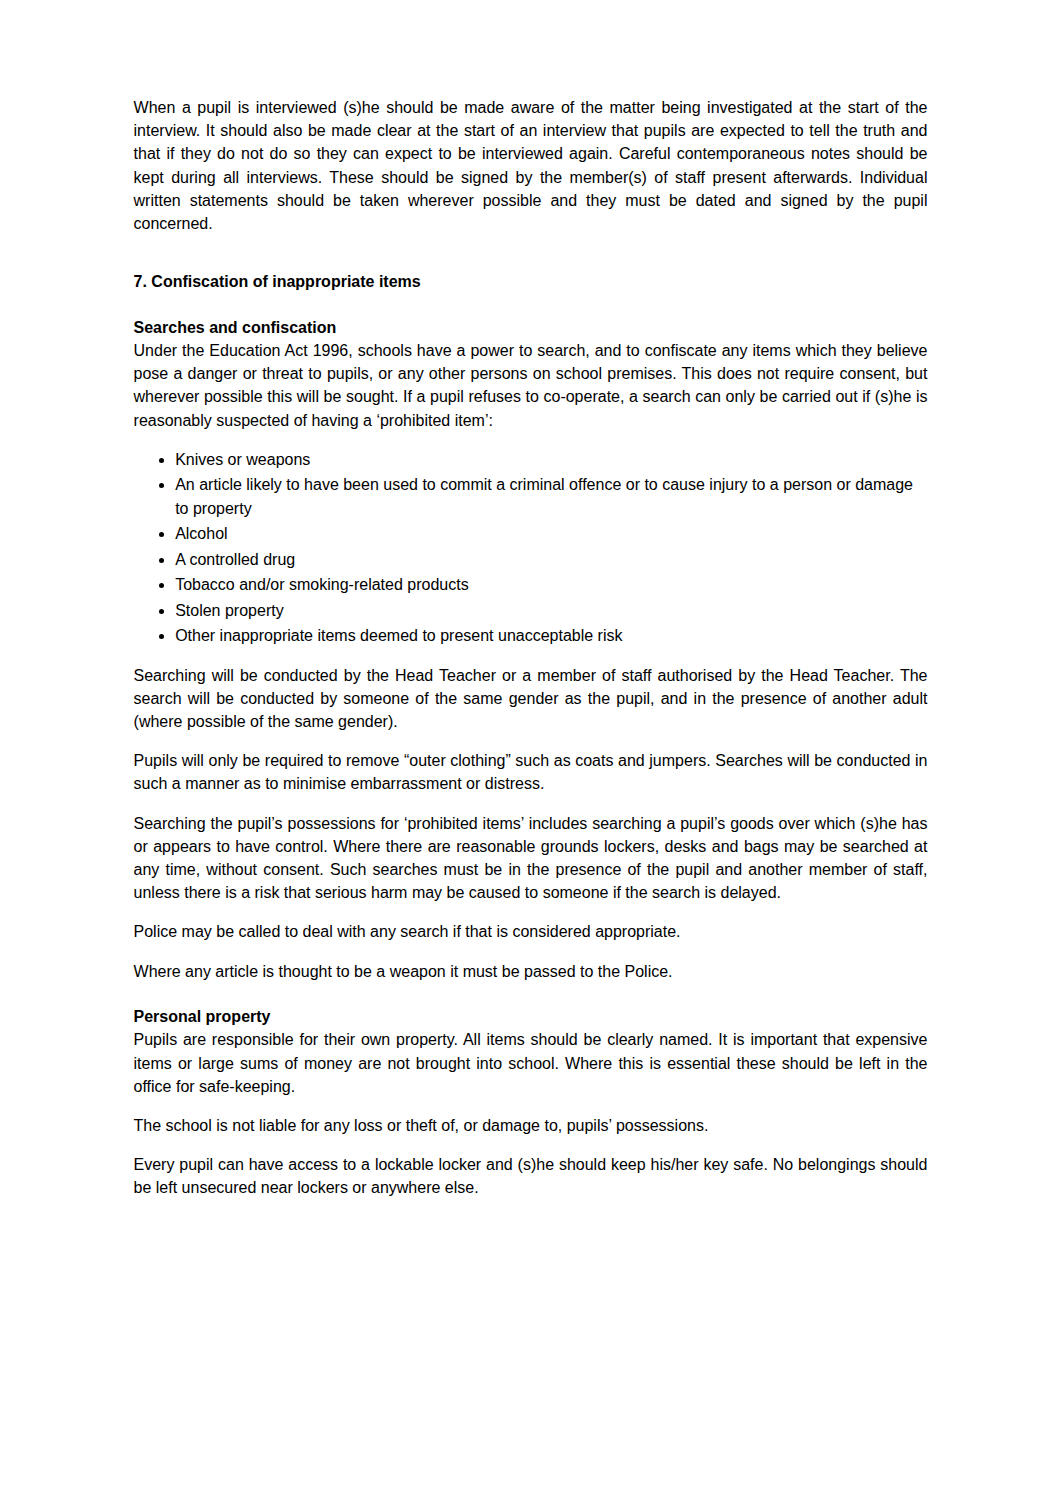When a pupil is interviewed (s)he should be made aware of the matter being investigated at the start of the interview. It should also be made clear at the start of an interview that pupils are expected to tell the truth and that if they do not do so they can expect to be interviewed again. Careful contemporaneous notes should be kept during all interviews. These should be signed by the member(s) of staff present afterwards. Individual written statements should be taken wherever possible and they must be dated and signed by the pupil concerned.
7. Confiscation of inappropriate items
Searches and confiscation
Under the Education Act 1996, schools have a power to search, and to confiscate any items which they believe pose a danger or threat to pupils, or any other persons on school premises. This does not require consent, but wherever possible this will be sought. If a pupil refuses to co-operate, a search can only be carried out if (s)he is reasonably suspected of having a ‘prohibited item’:
Knives or weapons
An article likely to have been used to commit a criminal offence or to cause injury to a person or damage to property
Alcohol
A controlled drug
Tobacco and/or smoking-related products
Stolen property
Other inappropriate items deemed to present unacceptable risk
Searching will be conducted by the Head Teacher or a member of staff authorised by the Head Teacher. The search will be conducted by someone of the same gender as the pupil, and in the presence of another adult (where possible of the same gender).
Pupils will only be required to remove “outer clothing” such as coats and jumpers. Searches will be conducted in such a manner as to minimise embarrassment or distress.
Searching the pupil’s possessions for ‘prohibited items’ includes searching a pupil’s goods over which (s)he has or appears to have control. Where there are reasonable grounds lockers, desks and bags may be searched at any time, without consent. Such searches must be in the presence of the pupil and another member of staff, unless there is a risk that serious harm may be caused to someone if the search is delayed.
Police may be called to deal with any search if that is considered appropriate.
Where any article is thought to be a weapon it must be passed to the Police.
Personal property
Pupils are responsible for their own property. All items should be clearly named. It is important that expensive items or large sums of money are not brought into school. Where this is essential these should be left in the office for safe-keeping.
The school is not liable for any loss or theft of, or damage to, pupils’ possessions.
Every pupil can have access to a lockable locker and (s)he should keep his/her key safe. No belongings should be left unsecured near lockers or anywhere else.